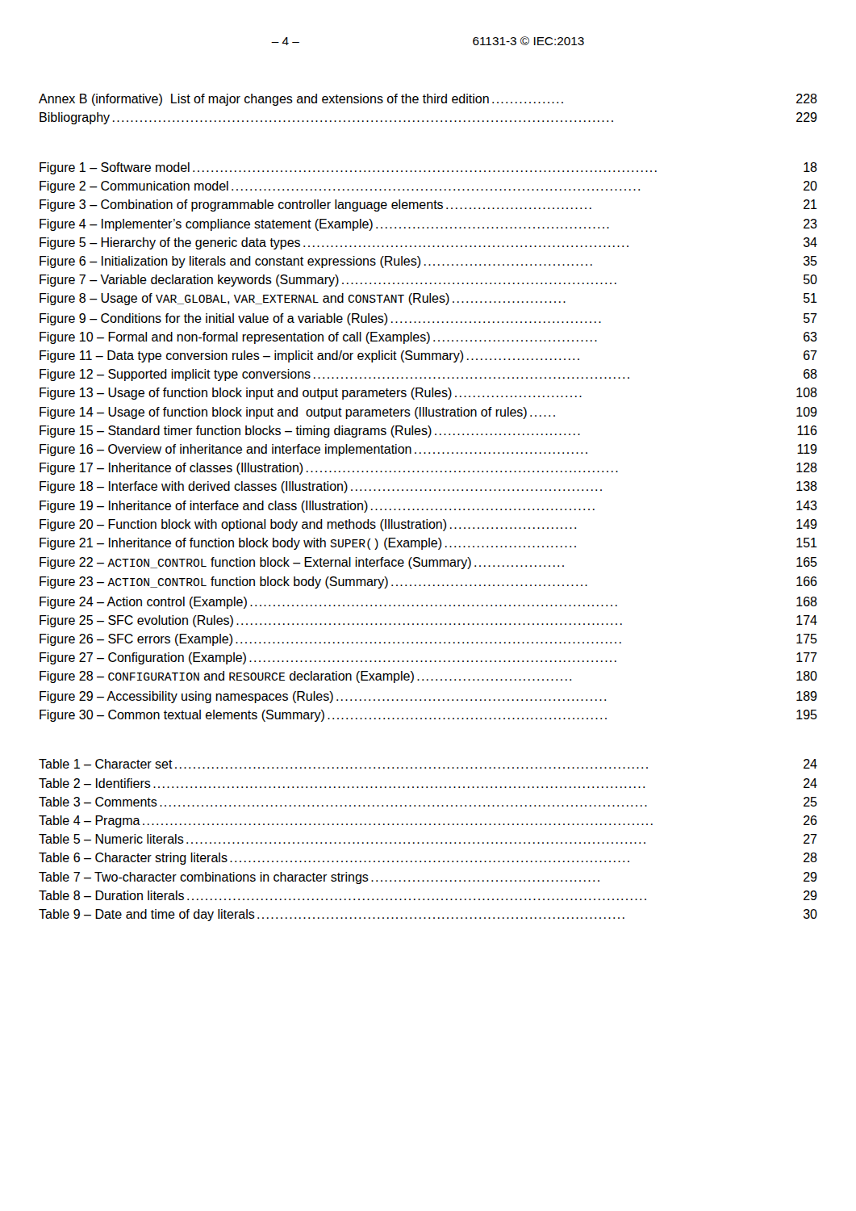– 4 – 61131-3 © IEC:2013
Annex B (informative) List of major changes and extensions of the third edition................ 228
Bibliography............................................................................................................. 229
Figure 1 – Software model..................................................................................................... 18
Figure 2 – Communication model......................................................................................... 20
Figure 3 – Combination of programmable controller language elements................................ 21
Figure 4 – Implementer’s compliance statement (Example)................................................... 23
Figure 5 – Hierarchy of the generic data types....................................................................... 34
Figure 6 – Initialization by literals and constant expressions (Rules)..................................... 35
Figure 7 – Variable declaration keywords (Summary)............................................................ 50
Figure 8 – Usage of VAR_GLOBAL, VAR_EXTERNAL and CONSTANT (Rules)......................... 51
Figure 9 – Conditions for the initial value of a variable (Rules).............................................. 57
Figure 10 – Formal and non-formal representation of call (Examples).................................... 63
Figure 11 – Data type conversion rules – implicit and/or explicit (Summary)......................... 67
Figure 12 – Supported implicit type conversions..................................................................... 68
Figure 13 – Usage of function block input and output parameters (Rules)............................ 108
Figure 14 – Usage of function block input and output parameters (Illustration of rules)...... 109
Figure 15 – Standard timer function blocks – timing diagrams (Rules)................................ 116
Figure 16 – Overview of inheritance and interface implementation...................................... 119
Figure 17 – Inheritance of classes (Illustration).................................................................... 128
Figure 18 – Interface with derived classes (Illustration)....................................................... 138
Figure 19 – Inheritance of interface and class (Illustration)................................................. 143
Figure 20 – Function block with optional body and methods (Illustration)............................ 149
Figure 21 – Inheritance of function block body with SUPER() (Example)............................. 151
Figure 22 – ACTION_CONTROL function block – External interface (Summary).................... 165
Figure 23 – ACTION_CONTROL function block body (Summary)........................................... 166
Figure 24 – Action control (Example)................................................................................ 168
Figure 25 – SFC evolution (Rules).................................................................................... 174
Figure 26 – SFC errors (Example).................................................................................... 175
Figure 27 – Configuration (Example)................................................................................ 177
Figure 28 – CONFIGURATION and RESOURCE declaration (Example).................................. 180
Figure 29 – Accessibility using namespaces (Rules)........................................................... 189
Figure 30 – Common textual elements (Summary)............................................................. 195
Table 1 – Character set....................................................................................................... 24
Table 2 – Identifiers........................................................................................................... 24
Table 3 – Comments.......................................................................................................... 25
Table 4 – Pragma............................................................................................................... 26
Table 5 – Numeric literals.................................................................................................... 27
Table 6 – Character string literals....................................................................................... 28
Table 7 – Two-character combinations in character strings.................................................. 29
Table 8 – Duration literals.................................................................................................... 29
Table 9 – Date and time of day literals................................................................................ 30